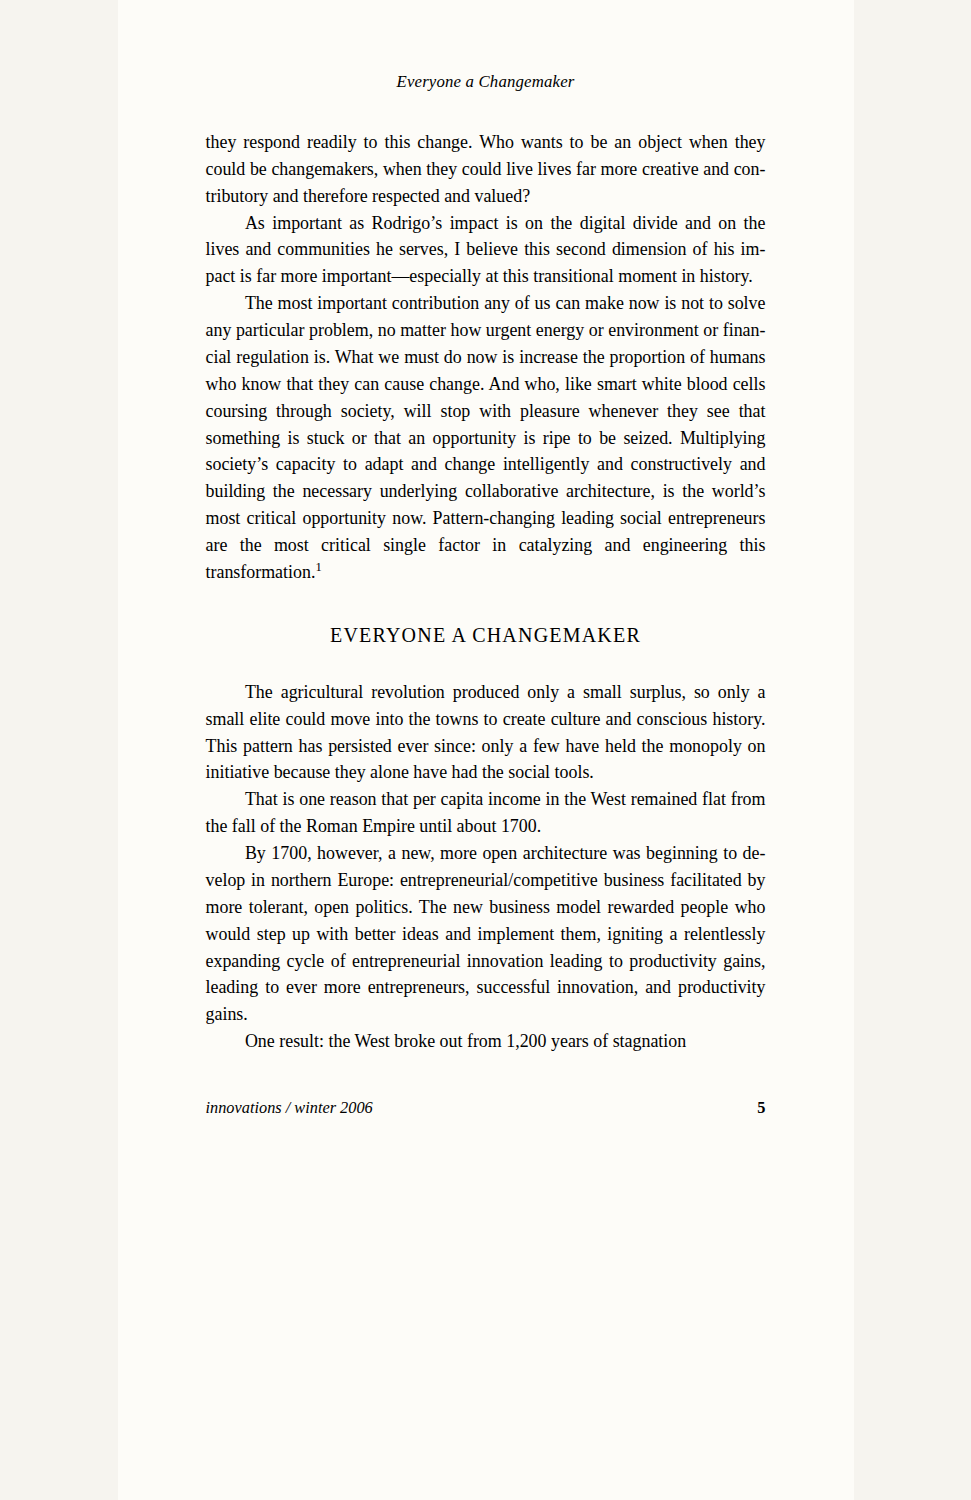Everyone a Changemaker
they respond readily to this change. Who wants to be an object when they could be changemakers, when they could live lives far more creative and contributory and therefore respected and valued?
As important as Rodrigo’s impact is on the digital divide and on the lives and communities he serves, I believe this second dimension of his impact is far more important—especially at this transitional moment in history.
The most important contribution any of us can make now is not to solve any particular problem, no matter how urgent energy or environment or financial regulation is. What we must do now is increase the proportion of humans who know that they can cause change. And who, like smart white blood cells coursing through society, will stop with pleasure whenever they see that something is stuck or that an opportunity is ripe to be seized. Multiplying society’s capacity to adapt and change intelligently and constructively and building the necessary underlying collaborative architecture, is the world’s most critical opportunity now. Pattern-changing leading social entrepreneurs are the most critical single factor in catalyzing and engineering this transformation.1
EVERYONE A CHANGEMAKER
The agricultural revolution produced only a small surplus, so only a small elite could move into the towns to create culture and conscious history. This pattern has persisted ever since: only a few have held the monopoly on initiative because they alone have had the social tools.
That is one reason that per capita income in the West remained flat from the fall of the Roman Empire until about 1700.
By 1700, however, a new, more open architecture was beginning to develop in northern Europe: entrepreneurial/competitive business facilitated by more tolerant, open politics. The new business model rewarded people who would step up with better ideas and implement them, igniting a relentlessly expanding cycle of entrepreneurial innovation leading to productivity gains, leading to ever more entrepreneurs, successful innovation, and productivity gains.
One result: the West broke out from 1,200 years of stagnation
innovations / winter 2006 5